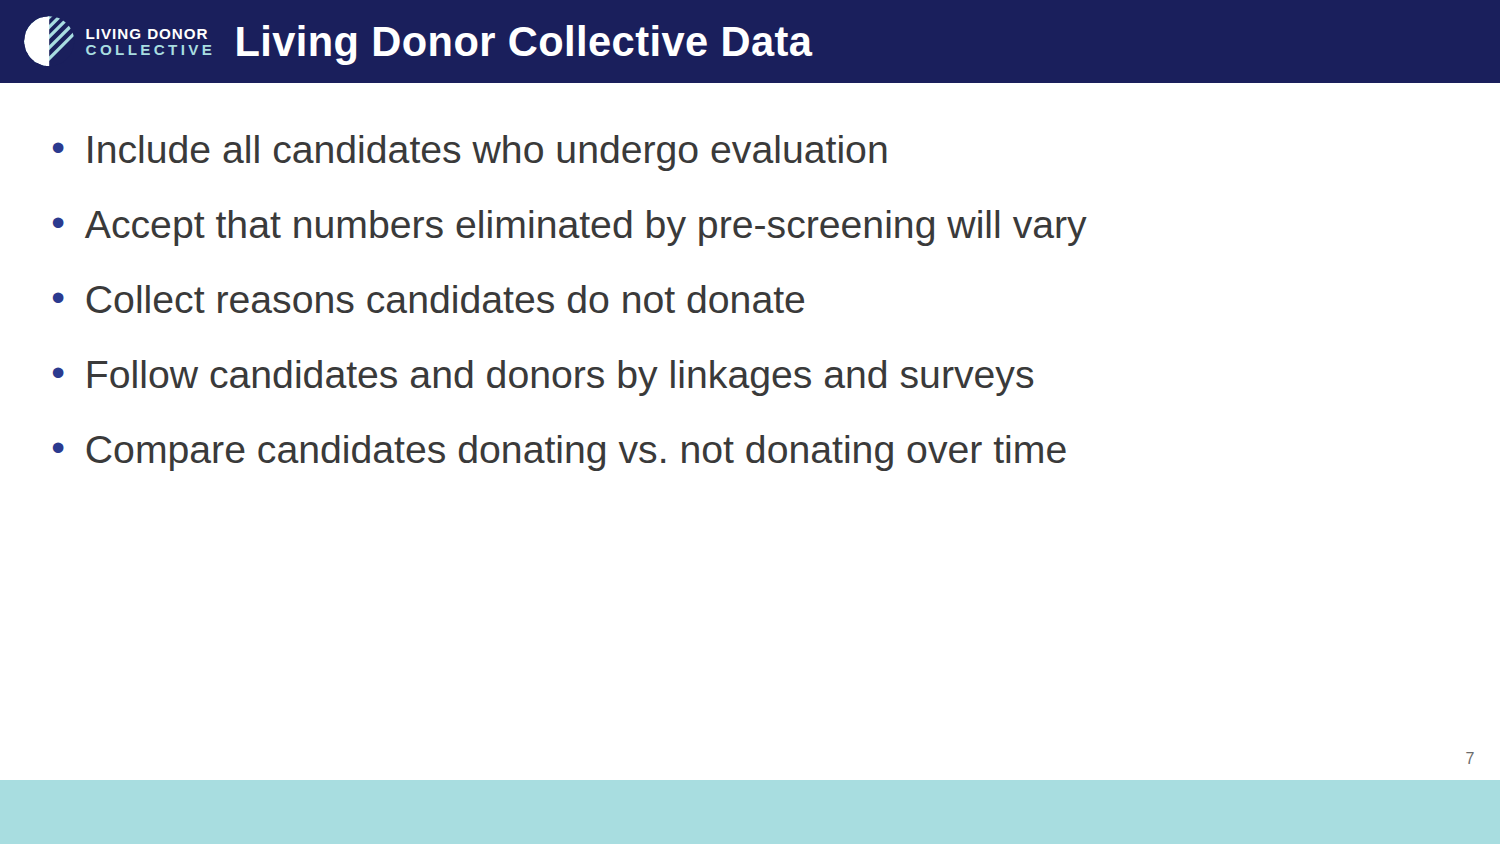LIVING DONOR COLLECTIVE
Living Donor Collective Data
Include all candidates who undergo evaluation
Accept that numbers eliminated by pre-screening will vary
Collect reasons candidates do not donate
Follow candidates and donors by linkages and surveys
Compare candidates donating vs. not donating over time
7